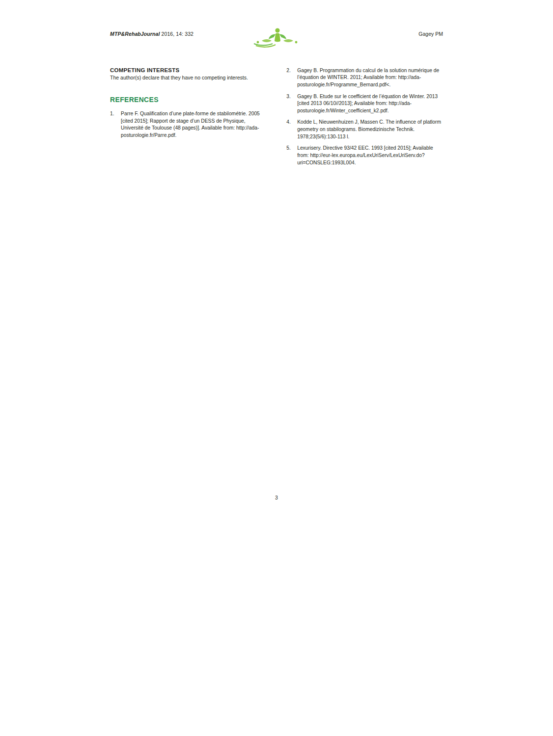MTP&RehabJournal 2016, 14: 332
Gagey PM
Competing Interests
The author(s) declare that they have no competing interests.
References
Parre F. Qualification d’une plate-forme de stabilométrie. 2005 [cited 2015]; Rapport de stage d’un DESS de Physique, Université de Toulouse (48 pages)]. Available from: http://ada-posturologie.fr/Parre.pdf.
Gagey B. Programmation du calcul de la solution numérique de l’équation de WINTER. 2011; Available from: http://ada-posturologie.fr/Programme_Bernard.pdf<.
Gagey B. Etude sur le coefficient de l’équation de Winter. 2013 [cited 2013 06/10//2013]; Available from: http://ada-posturologie.fr/Winter_coefficient_k2.pdf.
Kodde L, Nieuwenhuizen J, Massen C. The influence of platlorm geometry on stabilograms. Biomedizinische Technik. 1978;23(5/6):130-113 l.
Lexurisery. Directive 93/42 EEC. 1993 [cited 2015]; Available from: http://eur-lex.europa.eu/LexUriServ/LexUriServ.do?uri=CONSLEG:1993L004.
3